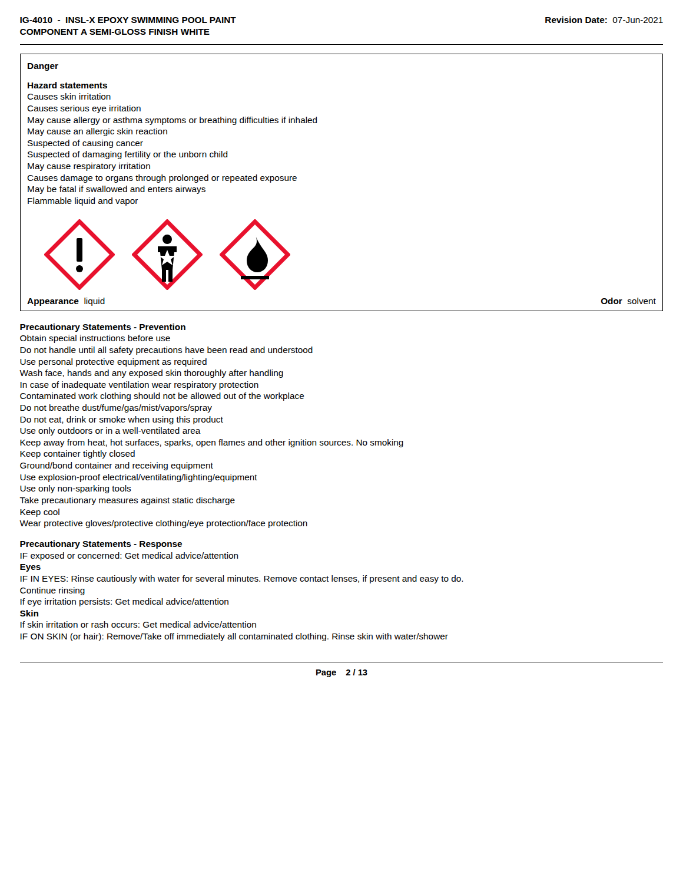IG-4010 - INSL-X EPOXY SWIMMING POOL PAINT
COMPONENT A SEMI-GLOSS FINISH WHITE
Revision Date: 07-Jun-2021
Danger
Hazard statements
Causes skin irritation
Causes serious eye irritation
May cause allergy or asthma symptoms or breathing difficulties if inhaled
May cause an allergic skin reaction
Suspected of causing cancer
Suspected of damaging fertility or the unborn child
May cause respiratory irritation
Causes damage to organs through prolonged or repeated exposure
May be fatal if swallowed and enters airways
Flammable liquid and vapor
Appearance liquid
Odor solvent
Precautionary Statements - Prevention
Obtain special instructions before use
Do not handle until all safety precautions have been read and understood
Use personal protective equipment as required
Wash face, hands and any exposed skin thoroughly after handling
In case of inadequate ventilation wear respiratory protection
Contaminated work clothing should not be allowed out of the workplace
Do not breathe dust/fume/gas/mist/vapors/spray
Do not eat, drink or smoke when using this product
Use only outdoors or in a well-ventilated area
Keep away from heat, hot surfaces, sparks, open flames and other ignition sources. No smoking
Keep container tightly closed
Ground/bond container and receiving equipment
Use explosion-proof electrical/ventilating/lighting/equipment
Use only non-sparking tools
Take precautionary measures against static discharge
Keep cool
Wear protective gloves/protective clothing/eye protection/face protection
Precautionary Statements - Response
IF exposed or concerned: Get medical advice/attention
Eyes
IF IN EYES: Rinse cautiously with water for several minutes. Remove contact lenses, if present and easy to do.
Continue rinsing
If eye irritation persists: Get medical advice/attention
Skin
If skin irritation or rash occurs: Get medical advice/attention
IF ON SKIN (or hair): Remove/Take off immediately all contaminated clothing. Rinse skin with water/shower
Page 2 / 13